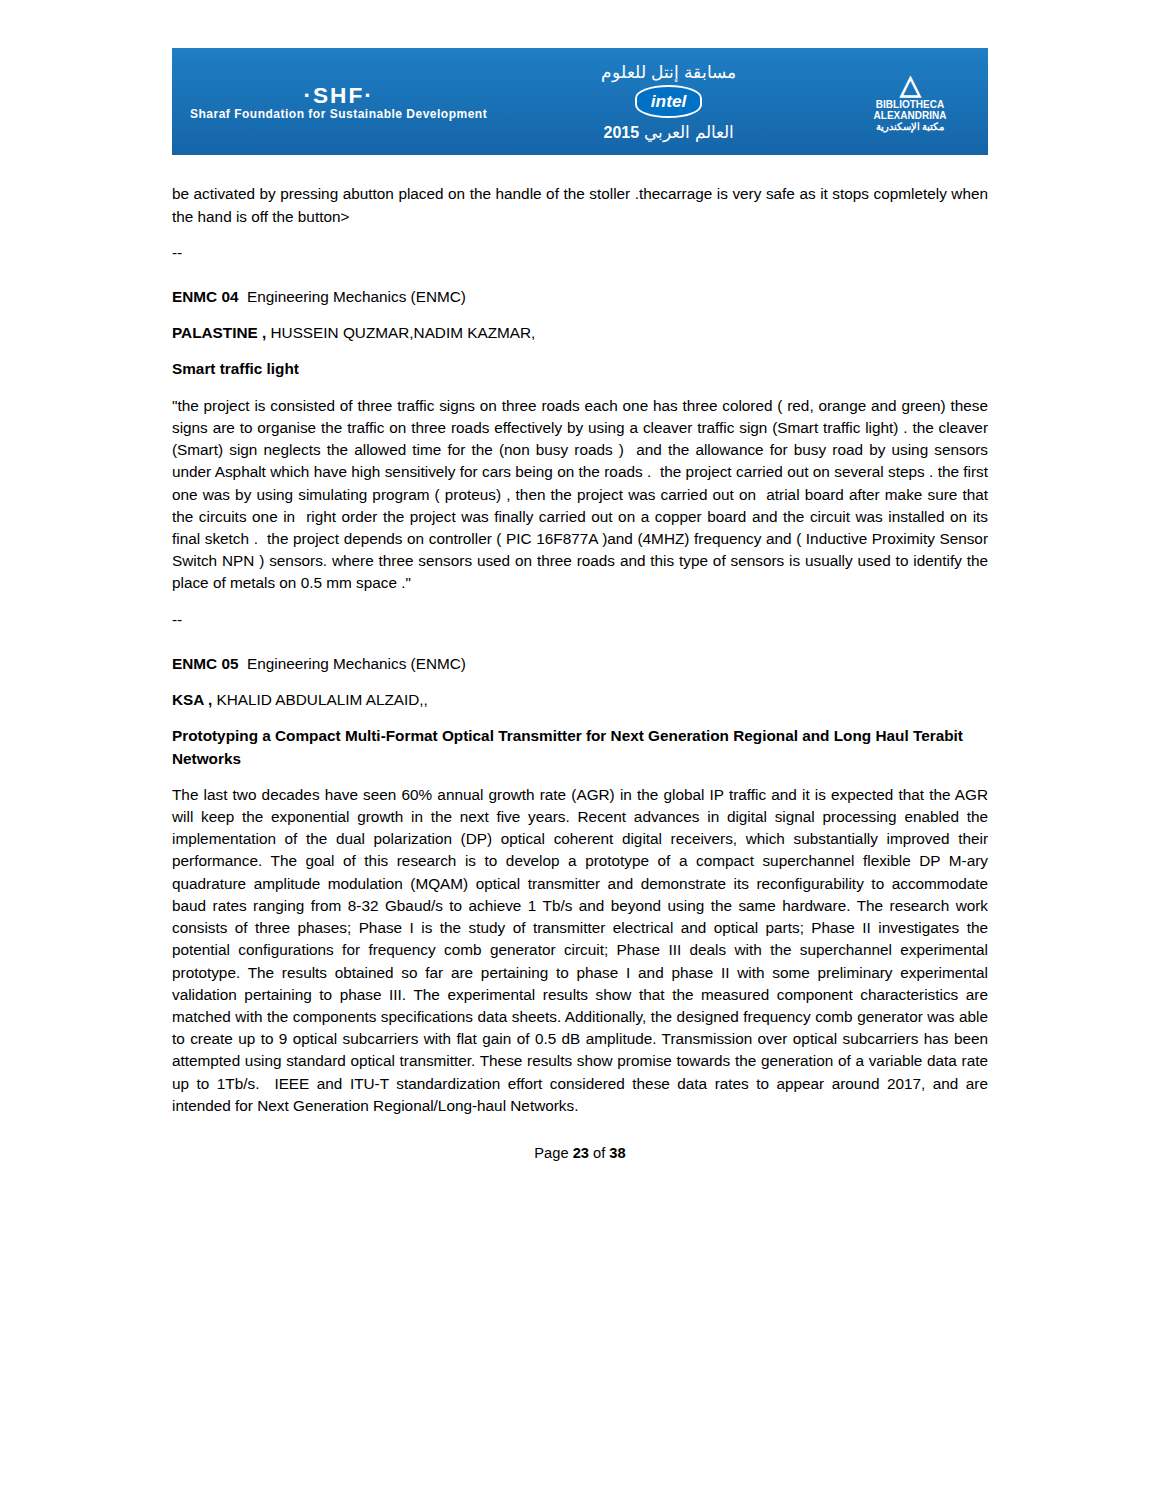·SHF· Sharaf Foundation for Sustainable Development
مسابقة إنتل للعلوم intel العالم العربي 2015
△ BIBLIOTHECA ALEXANDRINA
مكتبة الإسكندرية
be activated by pressing abutton placed on the handle of the stoller .thecarrage is very safe as it stops copmletely when the hand is off the button>
--
ENMC 04 Engineering Mechanics (ENMC)
PALASTINE , HUSSEIN QUZMAR,NADIM KAZMAR,
Smart traffic light
"the project is consisted of three traffic signs on three roads each one has three colored ( red, orange and green) these signs are to organise the traffic on three roads effectively by using a cleaver traffic sign (Smart traffic light) . the cleaver (Smart) sign neglects the allowed time for the (non busy roads ) and the allowance for busy road by using sensors under Asphalt which have high sensitively for cars being on the roads . the project carried out on several steps . the first one was by using simulating program ( proteus) , then the project was carried out on atrial board after make sure that the circuits one in right order the project was finally carried out on a copper board and the circuit was installed on its final sketch . the project depends on controller ( PIC 16F877A )and (4MHZ) frequency and ( Inductive Proximity Sensor Switch NPN ) sensors. where three sensors used on three roads and this type of sensors is usually used to identify the place of metals on 0.5 mm space ."
--
ENMC 05 Engineering Mechanics (ENMC)
KSA , KHALID ABDULALIM ALZAID,,
Prototyping a Compact Multi-Format Optical Transmitter for Next Generation Regional and Long Haul Terabit Networks
The last two decades have seen 60% annual growth rate (AGR) in the global IP traffic and it is expected that the AGR will keep the exponential growth in the next five years. Recent advances in digital signal processing enabled the implementation of the dual polarization (DP) optical coherent digital receivers, which substantially improved their performance. The goal of this research is to develop a prototype of a compact superchannel flexible DP M-ary quadrature amplitude modulation (MQAM) optical transmitter and demonstrate its reconfigurability to accommodate baud rates ranging from 8-32 Gbaud/s to achieve 1 Tb/s and beyond using the same hardware. The research work consists of three phases; Phase I is the study of transmitter electrical and optical parts; Phase II investigates the potential configurations for frequency comb generator circuit; Phase III deals with the superchannel experimental prototype. The results obtained so far are pertaining to phase I and phase II with some preliminary experimental validation pertaining to phase III. The experimental results show that the measured component characteristics are matched with the components specifications data sheets. Additionally, the designed frequency comb generator was able to create up to 9 optical subcarriers with flat gain of 0.5 dB amplitude. Transmission over optical subcarriers has been attempted using standard optical transmitter. These results show promise towards the generation of a variable data rate up to 1Tb/s. IEEE and ITU-T standardization effort considered these data rates to appear around 2017, and are intended for Next Generation Regional/Long-haul Networks.
Page 23 of 38